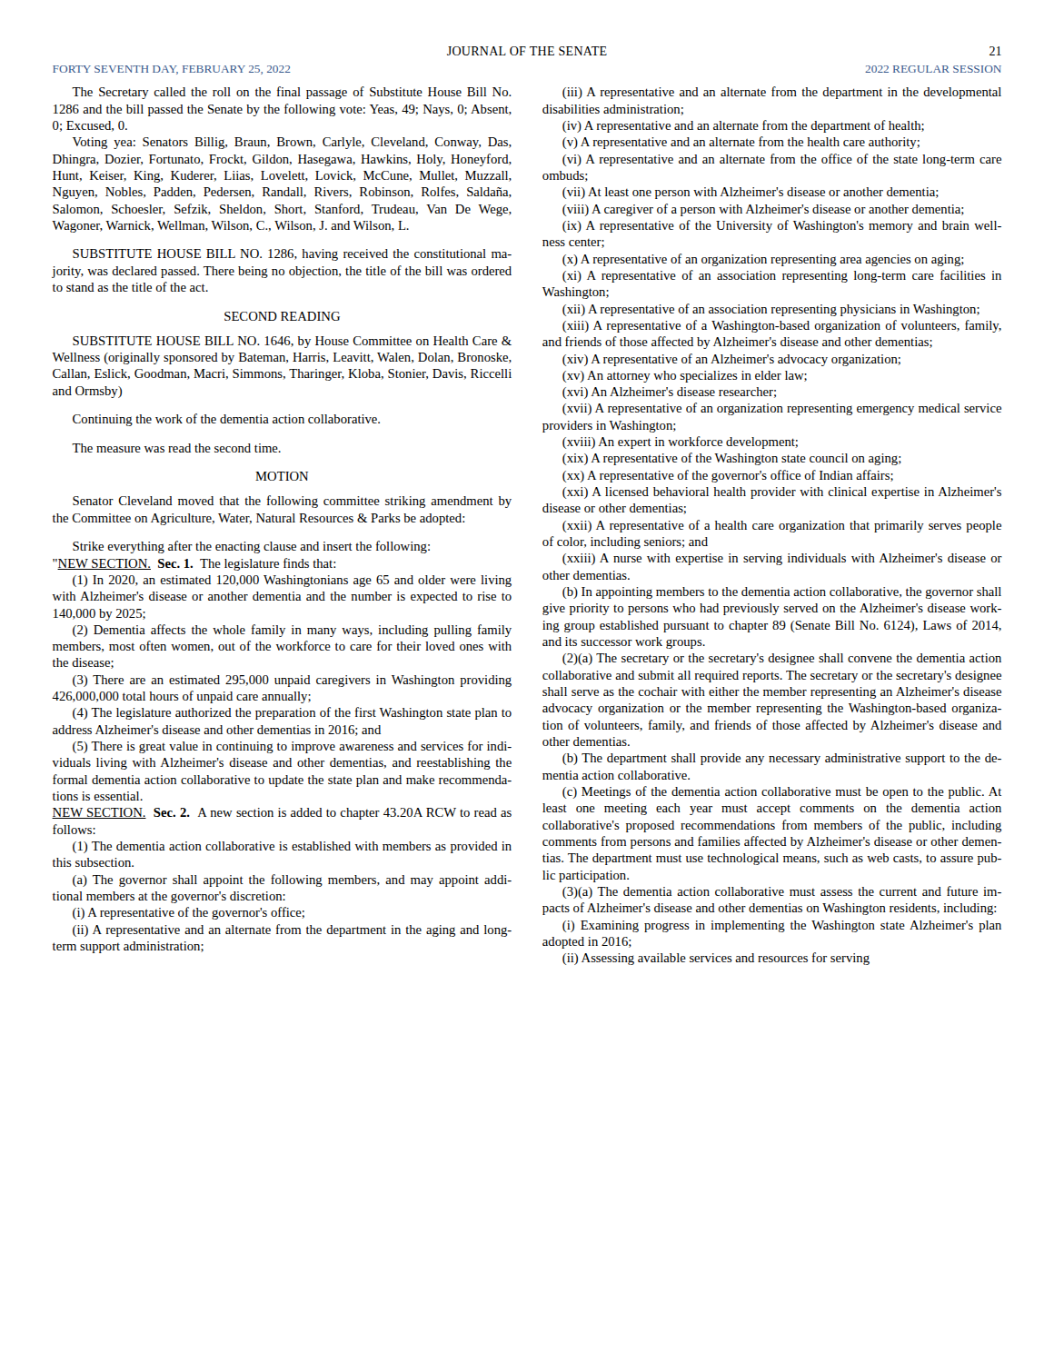JOURNAL OF THE SENATE 21
FORTY SEVENTH DAY, FEBRUARY 25, 2022 2022 REGULAR SESSION
The Secretary called the roll on the final passage of Substitute House Bill No. 1286 and the bill passed the Senate by the following vote: Yeas, 49; Nays, 0; Absent, 0; Excused, 0.
Voting yea: Senators Billig, Braun, Brown, Carlyle, Cleveland, Conway, Das, Dhingra, Dozier, Fortunato, Frockt, Gildon, Hasegawa, Hawkins, Holy, Honeyford, Hunt, Keiser, King, Kuderer, Liias, Lovelett, Lovick, McCune, Mullet, Muzzall, Nguyen, Nobles, Padden, Pedersen, Randall, Rivers, Robinson, Rolfes, Saldaña, Salomon, Schoesler, Sefzik, Sheldon, Short, Stanford, Trudeau, Van De Wege, Wagoner, Warnick, Wellman, Wilson, C., Wilson, J. and Wilson, L.
SUBSTITUTE HOUSE BILL NO. 1286, having received the constitutional majority, was declared passed. There being no objection, the title of the bill was ordered to stand as the title of the act.
SECOND READING
SUBSTITUTE HOUSE BILL NO. 1646, by House Committee on Health Care & Wellness (originally sponsored by Bateman, Harris, Leavitt, Walen, Dolan, Bronoske, Callan, Eslick, Goodman, Macri, Simmons, Tharinger, Kloba, Stonier, Davis, Riccelli and Ormsby)
Continuing the work of the dementia action collaborative.
The measure was read the second time.
MOTION
Senator Cleveland moved that the following committee striking amendment by the Committee on Agriculture, Water, Natural Resources & Parks be adopted:
Strike everything after the enacting clause and insert the following:
"NEW SECTION. Sec. 1. The legislature finds that:
(1) In 2020, an estimated 120,000 Washingtonians age 65 and older were living with Alzheimer's disease or another dementia and the number is expected to rise to 140,000 by 2025;
(2) Dementia affects the whole family in many ways, including pulling family members, most often women, out of the workforce to care for their loved ones with the disease;
(3) There are an estimated 295,000 unpaid caregivers in Washington providing 426,000,000 total hours of unpaid care annually;
(4) The legislature authorized the preparation of the first Washington state plan to address Alzheimer's disease and other dementias in 2016; and
(5) There is great value in continuing to improve awareness and services for individuals living with Alzheimer's disease and other dementias, and reestablishing the formal dementia action collaborative to update the state plan and make recommendations is essential.
NEW SECTION. Sec. 2. A new section is added to chapter 43.20A RCW to read as follows:
(1) The dementia action collaborative is established with members as provided in this subsection.
(a) The governor shall appoint the following members, and may appoint additional members at the governor's discretion:
(i) A representative of the governor's office;
(ii) A representative and an alternate from the department in the aging and long-term support administration;
(iii) A representative and an alternate from the department in the developmental disabilities administration;
(iv) A representative and an alternate from the department of health;
(v) A representative and an alternate from the health care authority;
(vi) A representative and an alternate from the office of the state long-term care ombuds;
(vii) At least one person with Alzheimer's disease or another dementia;
(viii) A caregiver of a person with Alzheimer's disease or another dementia;
(ix) A representative of the University of Washington's memory and brain wellness center;
(x) A representative of an organization representing area agencies on aging;
(xi) A representative of an association representing long-term care facilities in Washington;
(xii) A representative of an association representing physicians in Washington;
(xiii) A representative of a Washington-based organization of volunteers, family, and friends of those affected by Alzheimer's disease and other dementias;
(xiv) A representative of an Alzheimer's advocacy organization;
(xv) An attorney who specializes in elder law;
(xvi) An Alzheimer's disease researcher;
(xvii) A representative of an organization representing emergency medical service providers in Washington;
(xviii) An expert in workforce development;
(xix) A representative of the Washington state council on aging;
(xx) A representative of the governor's office of Indian affairs;
(xxi) A licensed behavioral health provider with clinical expertise in Alzheimer's disease or other dementias;
(xxii) A representative of a health care organization that primarily serves people of color, including seniors; and
(xxiii) A nurse with expertise in serving individuals with Alzheimer's disease or other dementias.
(b) In appointing members to the dementia action collaborative, the governor shall give priority to persons who had previously served on the Alzheimer's disease working group established pursuant to chapter 89 (Senate Bill No. 6124), Laws of 2014, and its successor work groups.
(2)(a) The secretary or the secretary's designee shall convene the dementia action collaborative and submit all required reports. The secretary or the secretary's designee shall serve as the cochair with either the member representing an Alzheimer's disease advocacy organization or the member representing the Washington-based organization of volunteers, family, and friends of those affected by Alzheimer's disease and other dementias.
(b) The department shall provide any necessary administrative support to the dementia action collaborative.
(c) Meetings of the dementia action collaborative must be open to the public. At least one meeting each year must accept comments on the dementia action collaborative's proposed recommendations from members of the public, including comments from persons and families affected by Alzheimer's disease or other dementias. The department must use technological means, such as web casts, to assure public participation.
(3)(a) The dementia action collaborative must assess the current and future impacts of Alzheimer's disease and other dementias on Washington residents, including:
(i) Examining progress in implementing the Washington state Alzheimer's plan adopted in 2016;
(ii) Assessing available services and resources for serving